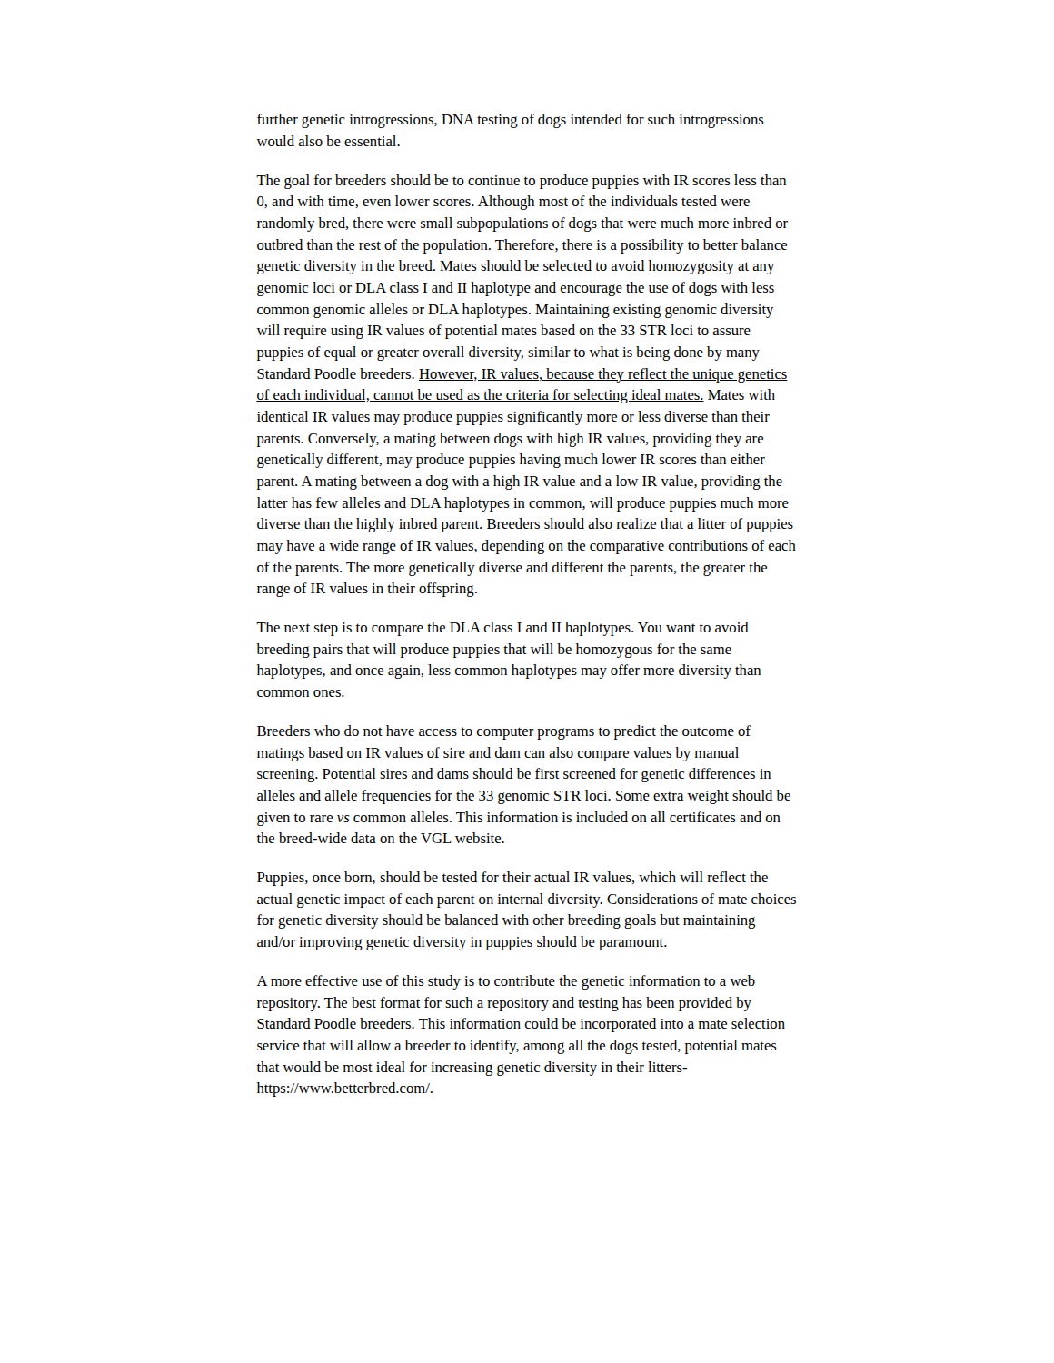further genetic introgressions, DNA testing of dogs intended for such introgressions would also be essential.
The goal for breeders should be to continue to produce puppies with IR scores less than 0, and with time, even lower scores. Although most of the individuals tested were randomly bred, there were small subpopulations of dogs that were much more inbred or outbred than the rest of the population. Therefore, there is a possibility to better balance genetic diversity in the breed. Mates should be selected to avoid homozygosity at any genomic loci or DLA class I and II haplotype and encourage the use of dogs with less common genomic alleles or DLA haplotypes. Maintaining existing genomic diversity will require using IR values of potential mates based on the 33 STR loci to assure puppies of equal or greater overall diversity, similar to what is being done by many Standard Poodle breeders. However, IR values, because they reflect the unique genetics of each individual, cannot be used as the criteria for selecting ideal mates. Mates with identical IR values may produce puppies significantly more or less diverse than their parents. Conversely, a mating between dogs with high IR values, providing they are genetically different, may produce puppies having much lower IR scores than either parent. A mating between a dog with a high IR value and a low IR value, providing the latter has few alleles and DLA haplotypes in common, will produce puppies much more diverse than the highly inbred parent. Breeders should also realize that a litter of puppies may have a wide range of IR values, depending on the comparative contributions of each of the parents. The more genetically diverse and different the parents, the greater the range of IR values in their offspring.
The next step is to compare the DLA class I and II haplotypes. You want to avoid breeding pairs that will produce puppies that will be homozygous for the same haplotypes, and once again, less common haplotypes may offer more diversity than common ones.
Breeders who do not have access to computer programs to predict the outcome of matings based on IR values of sire and dam can also compare values by manual screening. Potential sires and dams should be first screened for genetic differences in alleles and allele frequencies for the 33 genomic STR loci. Some extra weight should be given to rare vs common alleles. This information is included on all certificates and on the breed-wide data on the VGL website.
Puppies, once born, should be tested for their actual IR values, which will reflect the actual genetic impact of each parent on internal diversity. Considerations of mate choices for genetic diversity should be balanced with other breeding goals but maintaining and/or improving genetic diversity in puppies should be paramount.
A more effective use of this study is to contribute the genetic information to a web repository. The best format for such a repository and testing has been provided by Standard Poodle breeders. This information could be incorporated into a mate selection service that will allow a breeder to identify, among all the dogs tested, potential mates that would be most ideal for increasing genetic diversity in their litters-https://www.betterbred.com/.